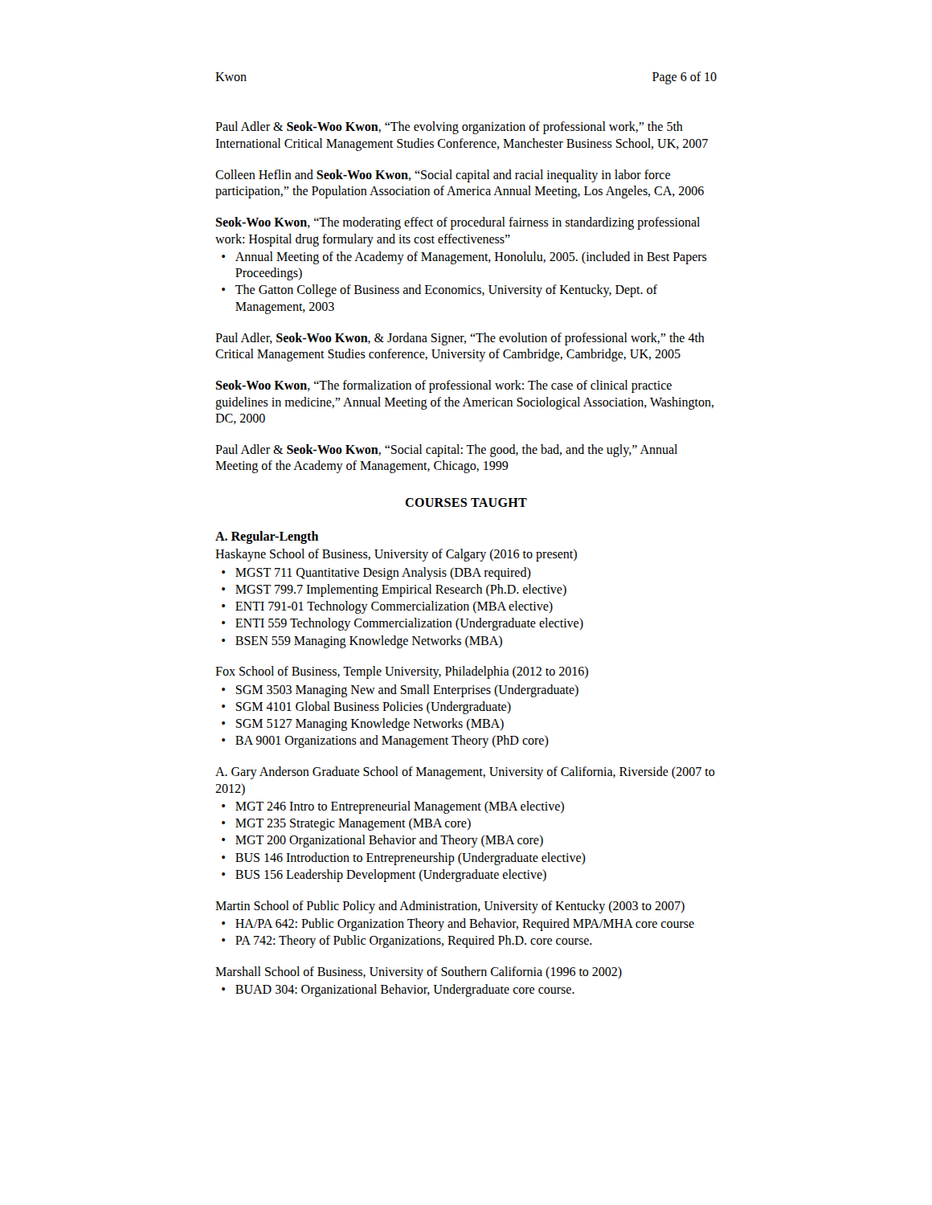Kwon
Page 6 of 10
Paul Adler & Seok-Woo Kwon, “The evolving organization of professional work,” the 5th International Critical Management Studies Conference, Manchester Business School, UK, 2007
Colleen Heflin and Seok-Woo Kwon, “Social capital and racial inequality in labor force participation,” the Population Association of America Annual Meeting, Los Angeles, CA, 2006
Seok-Woo Kwon, “The moderating effect of procedural fairness in standardizing professional work: Hospital drug formulary and its cost effectiveness”
Annual Meeting of the Academy of Management, Honolulu, 2005. (included in Best Papers Proceedings)
The Gatton College of Business and Economics, University of Kentucky, Dept. of Management, 2003
Paul Adler, Seok-Woo Kwon, & Jordana Signer, “The evolution of professional work,” the 4th Critical Management Studies conference, University of Cambridge, Cambridge, UK, 2005
Seok-Woo Kwon, “The formalization of professional work: The case of clinical practice guidelines in medicine,” Annual Meeting of the American Sociological Association, Washington, DC, 2000
Paul Adler & Seok-Woo Kwon, “Social capital: The good, the bad, and the ugly,” Annual Meeting of the Academy of Management, Chicago, 1999
COURSES TAUGHT
A. Regular-Length
Haskayne School of Business, University of Calgary (2016 to present)
MGST 711 Quantitative Design Analysis (DBA required)
MGST 799.7 Implementing Empirical Research (Ph.D. elective)
ENTI 791-01 Technology Commercialization (MBA elective)
ENTI 559 Technology Commercialization (Undergraduate elective)
BSEN 559 Managing Knowledge Networks (MBA)
Fox School of Business, Temple University, Philadelphia (2012 to 2016)
SGM 3503 Managing New and Small Enterprises (Undergraduate)
SGM 4101 Global Business Policies (Undergraduate)
SGM 5127 Managing Knowledge Networks (MBA)
BA 9001 Organizations and Management Theory (PhD core)
A. Gary Anderson Graduate School of Management, University of California, Riverside (2007 to 2012)
MGT 246 Intro to Entrepreneurial Management (MBA elective)
MGT 235 Strategic Management (MBA core)
MGT 200 Organizational Behavior and Theory (MBA core)
BUS 146 Introduction to Entrepreneurship (Undergraduate elective)
BUS 156 Leadership Development (Undergraduate elective)
Martin School of Public Policy and Administration, University of Kentucky (2003 to 2007)
HA/PA 642: Public Organization Theory and Behavior, Required MPA/MHA core course
PA 742: Theory of Public Organizations, Required Ph.D. core course.
Marshall School of Business, University of Southern California (1996 to 2002)
BUAD 304: Organizational Behavior, Undergraduate core course.